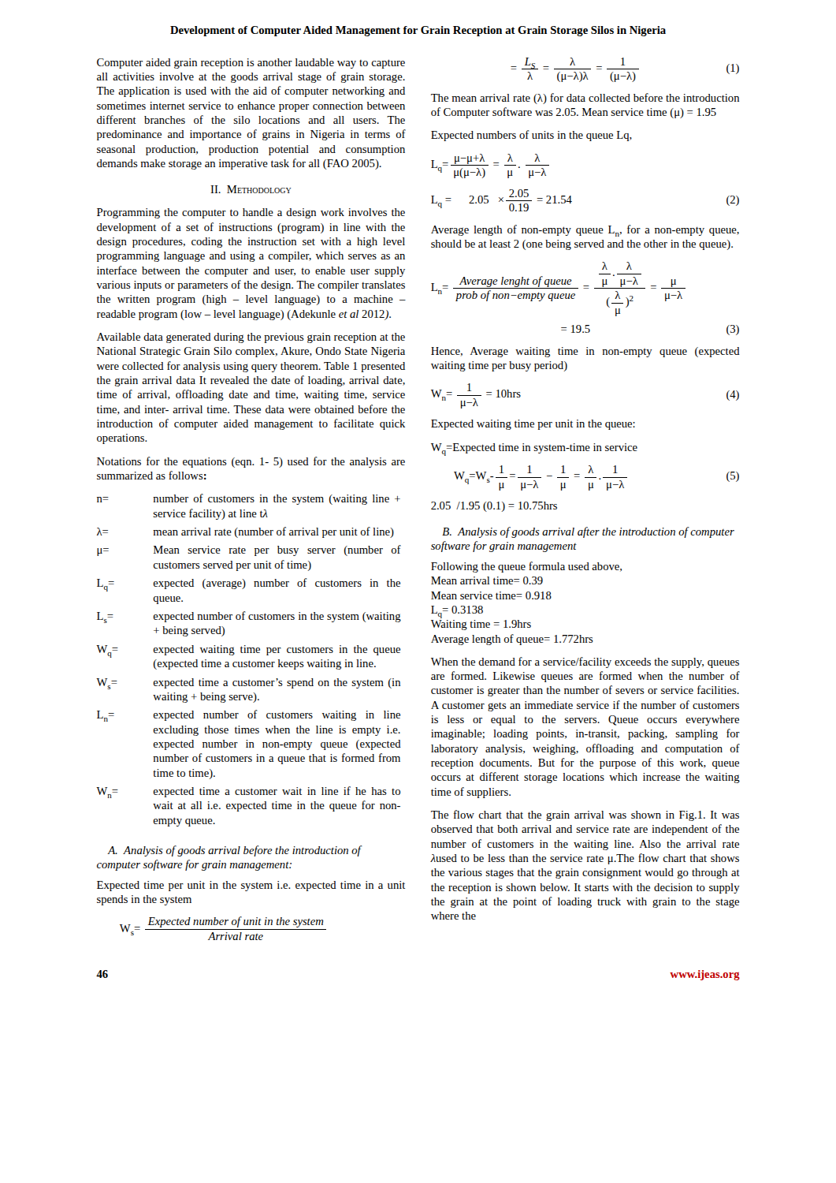Development of Computer Aided Management for Grain Reception at Grain Storage Silos in Nigeria
Computer aided grain reception is another laudable way to capture all activities involve at the goods arrival stage of grain storage. The application is used with the aid of computer networking and sometimes internet service to enhance proper connection between different branches of the silo locations and all users. The predominance and importance of grains in Nigeria in terms of seasonal production, production potential and consumption demands make storage an imperative task for all (FAO 2005).
II. Methodology
Programming the computer to handle a design work involves the development of a set of instructions (program) in line with the design procedures, coding the instruction set with a high level programming language and using a compiler, which serves as an interface between the computer and user, to enable user supply various inputs or parameters of the design. The compiler translates the written program (high – level language) to a machine – readable program (low – level language) (Adekunle et al 2012).
Available data generated during the previous grain reception at the National Strategic Grain Silo complex, Akure, Ondo State Nigeria were collected for analysis using query theorem. Table 1 presented the grain arrival data It revealed the date of loading, arrival date, time of arrival, offloading date and time, waiting time, service time, and inter- arrival time. These data were obtained before the introduction of computer aided management to facilitate quick operations.
Notations for the equations (eqn. 1- 5) used for the analysis are summarized as follows:
| n= | number of customers in the system (waiting line + service facility) at line t λ |
| λ= | mean arrival rate (number of arrival per unit of line) |
| μ= | Mean service rate per busy server (number of customers served per unit of time) |
| L q = | expected (average) number of customers in the queue. |
| L s = | expected number of customers in the system (waiting + being served) |
| W q = | expected waiting time per customers in the queue (expected time a customer keeps waiting in line. |
| W s = | expected time a customer’s spend on the system (in waiting + being serve). |
| L n = | expected number of customers waiting in line excluding those times when the line is empty i.e. expected number in non-empty queue (expected number of customers in a queue that is formed from time to time). |
| W n = | expected time a customer wait in line if he has to wait at all i.e. expected time in the queue for non-empty queue. |
A. Analysis of goods arrival before the introduction of computer software for grain management:
Expected time per unit in the system i.e. expected time in a unit spends in the system
Ws= Expected number of unit in the system Arrival rate
= LS λ = λ(μ−λ)λ = 1(μ−λ)
(1)
The mean arrival rate (λ) for data collected before the introduction of Computer software was 2.05. Mean service time (μ) = 1.95
Expected numbers of units in the queue Lq,
Lq=μ−μ+λ μ(μ−λ) = λμ. λμ−λ
Lq = 2.05 ×2.050.19 = 21.54
(2)
Average length of non-empty queue Ln, for a non-empty queue, should be at least 2 (one being served and the other in the queue).
Ln= Average lenght of queue prob of non−empty queue = λμ.λμ−λ(λμ)2 = μμ−λ
= 19.5
(3)
Hence, Average waiting time in non-empty queue (expected waiting time per busy period)
Wn= 1 μ−λ = 10hrs
(4)
Expected waiting time per unit in the queue:
Wq=Expected time in system-time in service
Wq=Ws-1 μ=1 μ−λ − 1 μ = λμ.1 μ−λ
(5)
2.05 /1.95 (0.1) = 10.75hrs
B. Analysis of goods arrival after the introduction of computer software for grain management
Following the queue formula used above,
Mean arrival time= 0.39
Mean service time= 0.918
Lq= 0.3138
Waiting time = 1.9hrs
Average length of queue= 1.772hrs
When the demand for a service/facility exceeds the supply, queues are formed. Likewise queues are formed when the number of customer is greater than the number of severs or service facilities. A customer gets an immediate service if the number of customers is less or equal to the servers. Queue occurs everywhere imaginable; loading points, in-transit, packing, sampling for laboratory analysis, weighing, offloading and computation of reception documents. But for the purpose of this work, queue occurs at different storage locations which increase the waiting time of suppliers.
The flow chart that the grain arrival was shown in Fig.1. It was observed that both arrival and service rate are independent of the number of customers in the waiting line. Also the arrival rate λused to be less than the service rate μ.The flow chart that shows the various stages that the grain consignment would go through at the reception is shown below. It starts with the decision to supply the grain at the point of loading truck with grain to the stage where the
46 www.ijeas.org